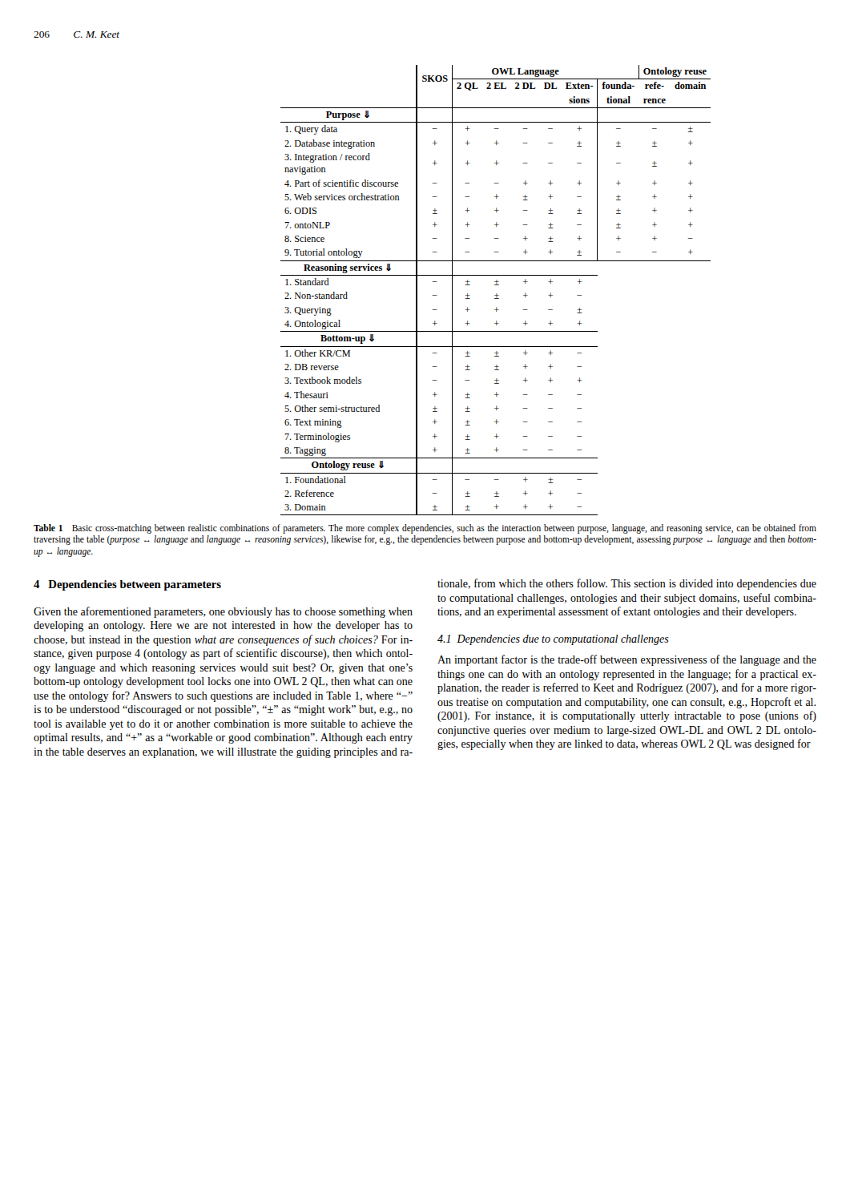206 C. M. Keet
| | SKOS | OWL Language | | Ontology reuse |
| --- | --- | --- | --- | --- |
| | 2 QL | 2 EL | 2 DL | DL | Exten- | founda- | refe- | domain |
| | | | | | | sions | tional | rence | |
| Purpose ⇓ | | | | | | | | | |
| 1. Query data | − | + | − | − | − | + | − | − | ± |
| 2. Database integration | + | + | + | − | − | ± | ± | ± | + |
| 3. Integration / record navigation | + | + | + | − | − | − | − | ± | + |
| 4. Part of scientific discourse | − | − | − | + | + | + | + | + | + |
| 5. Web services orchestration | − | − | + | ± | + | − | ± | + | + |
| 6. ODIS | ± | + | + | − | ± | ± | ± | + | + |
| 7. ontoNLP | + | + | + | − | ± | − | ± | + | + |
| 8. Science | − | − | − | + | ± | + | + | + | − |
| 9. Tutorial ontology | − | − | − | + | + | ± | − | − | + |
| Reasoning services ⇓ | | | | | | |
| 1. Standard | − | ± | ± | + | + | + |
| 2. Non-standard | − | ± | ± | + | + | − |
| 3. Querying | − | + | + | − | − | ± |
| 4. Ontological | + | + | + | + | + | + |
| Bottom-up ⇓ | | | | | | |
| 1. Other KR/CM | − | ± | ± | + | + | − |
| 2. DB reverse | − | ± | ± | + | + | − |
| 3. Textbook models | − | − | ± | + | + | + |
| 4. Thesauri | + | ± | + | − | − | − |
| 5. Other semi-structured | ± | ± | + | − | − | − |
| 6. Text mining | + | ± | + | − | − | − |
| 7. Terminologies | + | ± | + | − | − | − |
| 8. Tagging | + | ± | + | − | − | − |
| Ontology reuse ⇓ | | | | | | |
| 1. Foundational | − | − | − | + | ± | − |
| 2. Reference | − | ± | ± | + | + | − |
| 3. Domain | ± | ± | + | + | + | − |
Table 1 Basic cross-matching between realistic combinations of parameters. The more complex dependencies, such as the interaction between purpose, language, and reasoning service, can be obtained from traversing the table (purpose ↔ language and language ↔ reasoning services), likewise for, e.g., the dependencies between purpose and bottom-up development, assessing purpose ↔ language and then bottom-up ↔ language.
4 Dependencies between parameters
Given the aforementioned parameters, one obviously has to choose something when developing an ontology. Here we are not interested in how the developer has to choose, but instead in the question what are consequences of such choices? For instance, given purpose 4 (ontology as part of scientific discourse), then which ontology language and which reasoning services would suit best? Or, given that one’s bottom-up ontology development tool locks one into OWL 2 QL, then what can one use the ontology for? Answers to such questions are included in Table 1, where “−” is to be understood “discouraged or not possible”, “±” as “might work” but, e.g., no tool is available yet to do it or another combination is more suitable to achieve the optimal results, and “+” as a “workable or good combination”. Although each entry in the table deserves an explanation, we will illustrate the guiding principles and rationale, from which the others follow. This section is divided into dependencies due to computational challenges, ontologies and their subject domains, useful combinations, and an experimental assessment of extant ontologies and their developers.
4.1 Dependencies due to computational challenges
An important factor is the trade-off between expressiveness of the language and the things one can do with an ontology represented in the language; for a practical explanation, the reader is referred to Keet and Rodríguez (2007), and for a more rigorous treatise on computation and computability, one can consult, e.g., Hopcroft et al. (2001). For instance, it is computationally utterly intractable to pose (unions of) conjunctive queries over medium to large-sized OWL-DL and OWL 2 DL ontologies, especially when they are linked to data, whereas OWL 2 QL was designed for